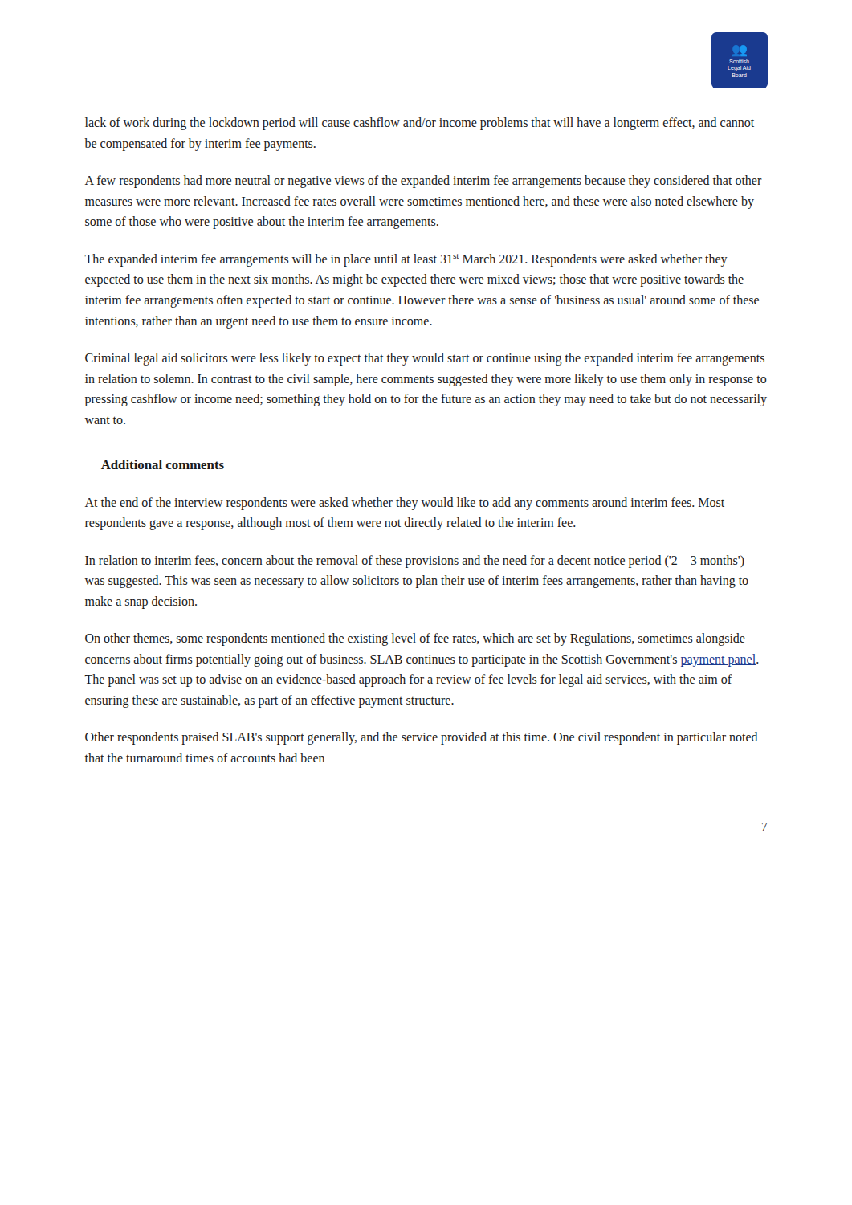👥
Scottish
Legal Aid
Board
lack of work during the lockdown period will cause cashflow and/or income problems that will have a longterm effect, and cannot be compensated for by interim fee payments.
A few respondents had more neutral or negative views of the expanded interim fee arrangements because they considered that other measures were more relevant. Increased fee rates overall were sometimes mentioned here, and these were also noted elsewhere by some of those who were positive about the interim fee arrangements.
The expanded interim fee arrangements will be in place until at least 31st March 2021. Respondents were asked whether they expected to use them in the next six months. As might be expected there were mixed views; those that were positive towards the interim fee arrangements often expected to start or continue. However there was a sense of 'business as usual' around some of these intentions, rather than an urgent need to use them to ensure income.
Criminal legal aid solicitors were less likely to expect that they would start or continue using the expanded interim fee arrangements in relation to solemn. In contrast to the civil sample, here comments suggested they were more likely to use them only in response to pressing cashflow or income need; something they hold on to for the future as an action they may need to take but do not necessarily want to.
Additional comments
At the end of the interview respondents were asked whether they would like to add any comments around interim fees. Most respondents gave a response, although most of them were not directly related to the interim fee.
In relation to interim fees, concern about the removal of these provisions and the need for a decent notice period ('2 – 3 months') was suggested. This was seen as necessary to allow solicitors to plan their use of interim fees arrangements, rather than having to make a snap decision.
On other themes, some respondents mentioned the existing level of fee rates, which are set by Regulations, sometimes alongside concerns about firms potentially going out of business. SLAB continues to participate in the Scottish Government's payment panel. The panel was set up to advise on an evidence-based approach for a review of fee levels for legal aid services, with the aim of ensuring these are sustainable, as part of an effective payment structure.
Other respondents praised SLAB's support generally, and the service provided at this time. One civil respondent in particular noted that the turnaround times of accounts had been
7